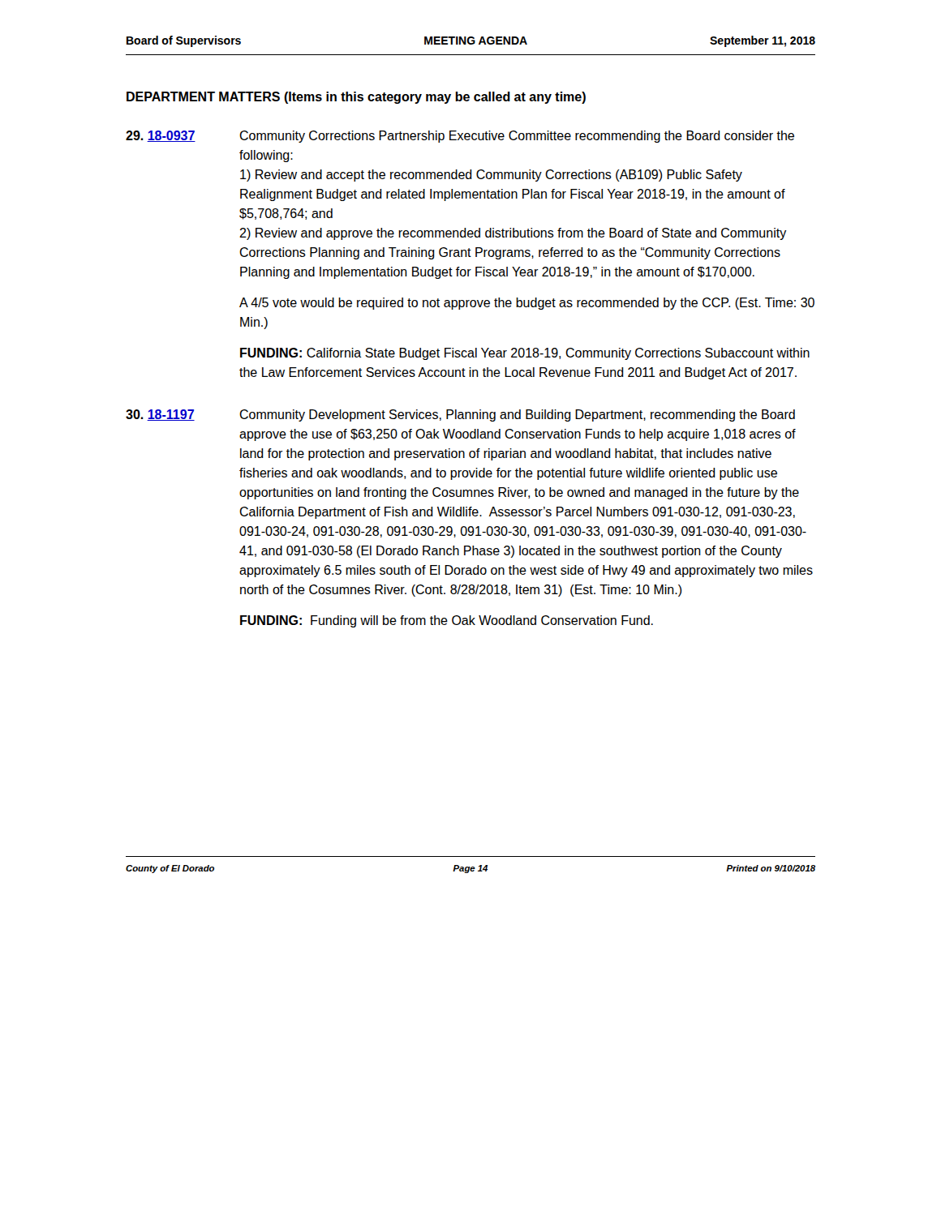Board of Supervisors
MEETING AGENDA
September 11, 2018
DEPARTMENT MATTERS (Items in this category may be called at any time)
29. 18-0937
Community Corrections Partnership Executive Committee recommending the Board consider the following:
1) Review and accept the recommended Community Corrections (AB109) Public Safety Realignment Budget and related Implementation Plan for Fiscal Year 2018-19, in the amount of $5,708,764; and
2) Review and approve the recommended distributions from the Board of State and Community Corrections Planning and Training Grant Programs, referred to as the “Community Corrections Planning and Implementation Budget for Fiscal Year 2018-19,” in the amount of $170,000.
A 4/5 vote would be required to not approve the budget as recommended by the CCP. (Est. Time: 30 Min.)
FUNDING: California State Budget Fiscal Year 2018-19, Community Corrections Subaccount within the Law Enforcement Services Account in the Local Revenue Fund 2011 and Budget Act of 2017.
30. 18-1197
Community Development Services, Planning and Building Department, recommending the Board approve the use of $63,250 of Oak Woodland Conservation Funds to help acquire 1,018 acres of land for the protection and preservation of riparian and woodland habitat, that includes native fisheries and oak woodlands, and to provide for the potential future wildlife oriented public use opportunities on land fronting the Cosumnes River, to be owned and managed in the future by the California Department of Fish and Wildlife. Assessor’s Parcel Numbers 091-030-12, 091-030-23, 091-030-24, 091-030-28, 091-030-29, 091-030-30, 091-030-33, 091-030-39, 091-030-40, 091-030-41, and 091-030-58 (El Dorado Ranch Phase 3) located in the southwest portion of the County approximately 6.5 miles south of El Dorado on the west side of Hwy 49 and approximately two miles north of the Cosumnes River. (Cont. 8/28/2018, Item 31) (Est. Time: 10 Min.)
FUNDING: Funding will be from the Oak Woodland Conservation Fund.
County of El Dorado
Page 14
Printed on 9/10/2018